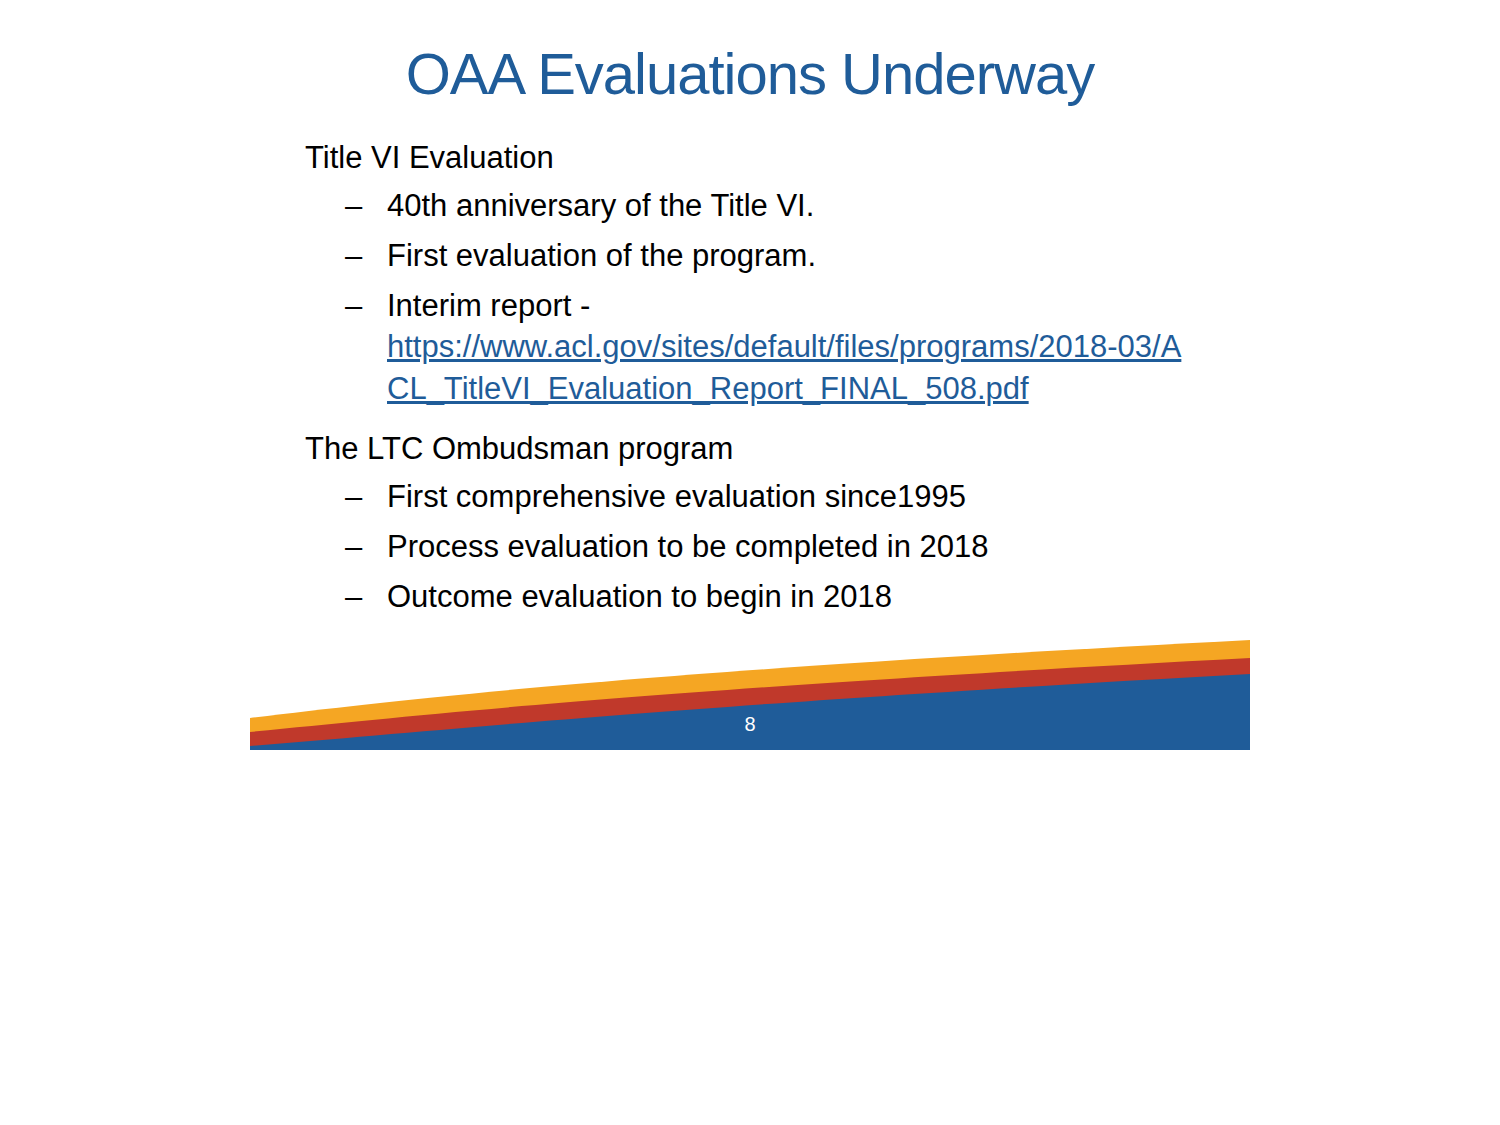OAA Evaluations Underway
Title VI Evaluation
40th anniversary of the Title VI.
First evaluation of the program.
Interim report - https://www.acl.gov/sites/default/files/programs/2018-03/ACL_TitleVI_Evaluation_Report_FINAL_508.pdf
The LTC Ombudsman program
First comprehensive evaluation since1995
Process evaluation to be completed in 2018
Outcome evaluation to begin in 2018
8